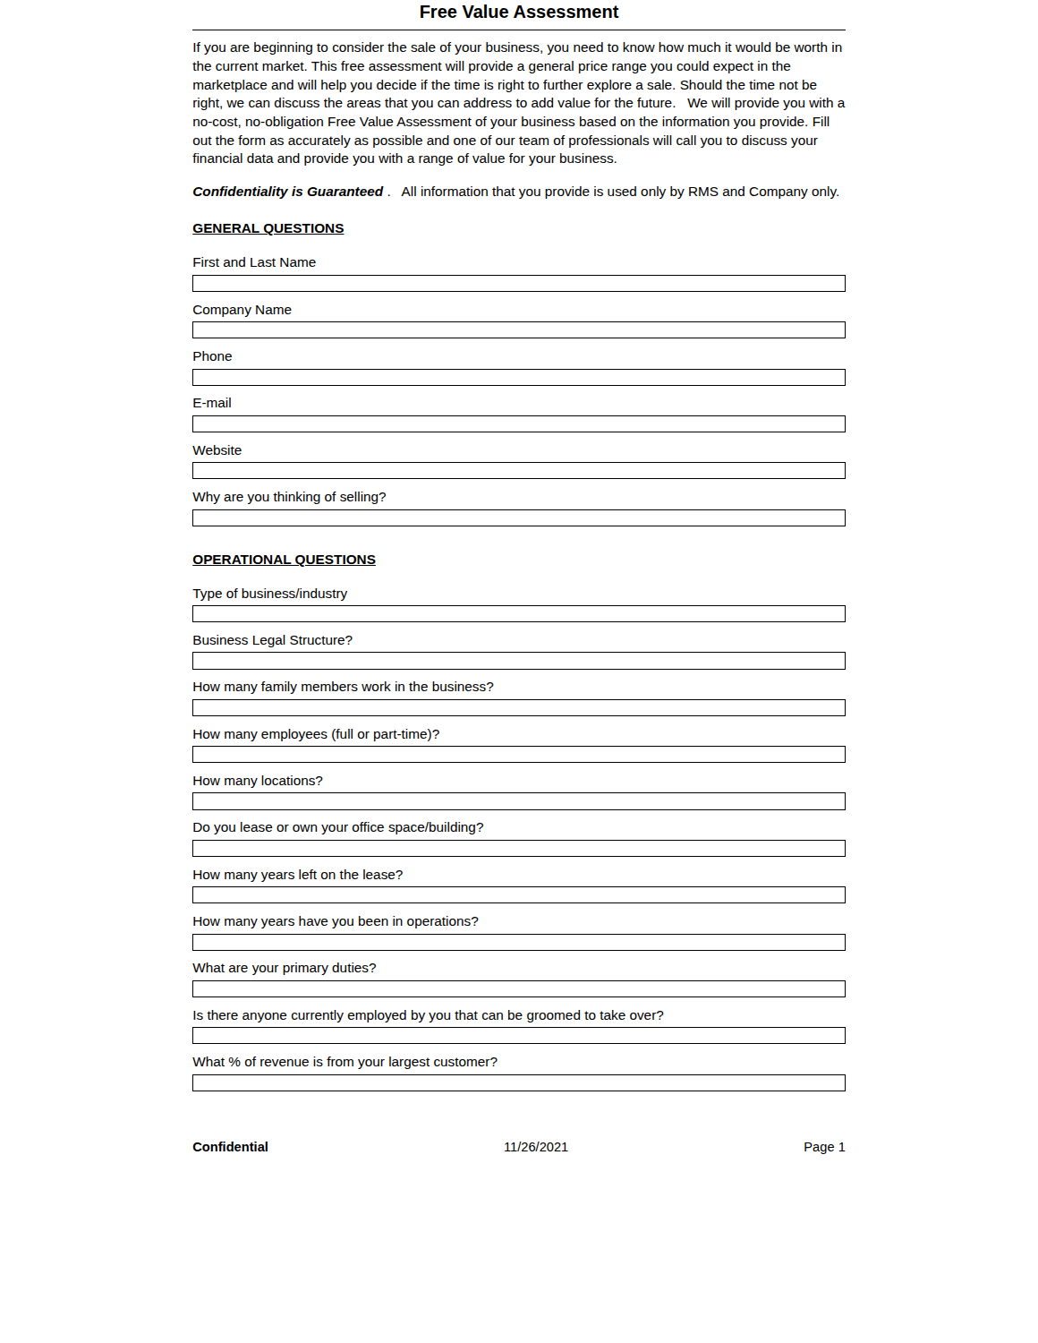Free Value Assessment
If you are beginning to consider the sale of your business, you need to know how much it would be worth in the current market. This free assessment will provide a general price range you could expect in the marketplace and will help you decide if the time is right to further explore a sale. Should the time not be right, we can discuss the areas that you can address to add value for the future. We will provide you with a no-cost, no-obligation Free Value Assessment of your business based on the information you provide. Fill out the form as accurately as possible and one of our team of professionals will call you to discuss your financial data and provide you with a range of value for your business.
Confidentiality is Guaranteed . All information that you provide is used only by RMS and Company only.
GENERAL QUESTIONS
First and Last Name
Company Name
Phone
E-mail
Website
Why are you thinking of selling?
OPERATIONAL QUESTIONS
Type of business/industry
Business Legal Structure?
How many family members work in the business?
How many employees (full or part-time)?
How many locations?
Do you lease or own your office space/building?
How many years left on the lease?
How many years have you been in operations?
What are your primary duties?
Is there anyone currently employed by you that can be groomed to take over?
What % of revenue is from your largest customer?
Confidential Page 1
11/26/2021